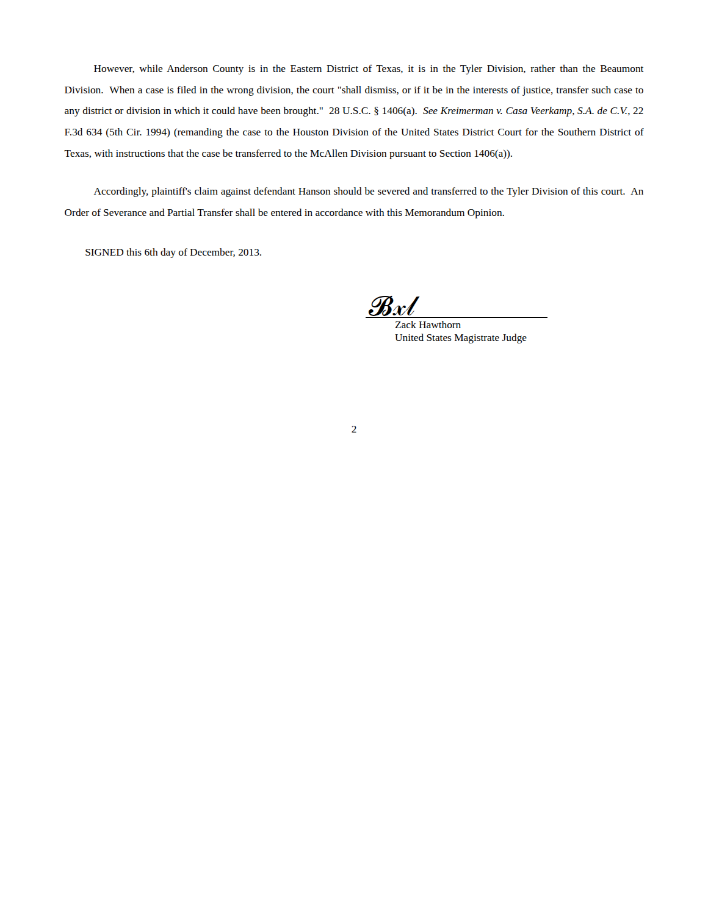However, while Anderson County is in the Eastern District of Texas, it is in the Tyler Division, rather than the Beaumont Division. When a case is filed in the wrong division, the court "shall dismiss, or if it be in the interests of justice, transfer such case to any district or division in which it could have been brought." 28 U.S.C. § 1406(a). See Kreimerman v. Casa Veerkamp, S.A. de C.V., 22 F.3d 634 (5th Cir. 1994) (remanding the case to the Houston Division of the United States District Court for the Southern District of Texas, with instructions that the case be transferred to the McAllen Division pursuant to Section 1406(a)).
Accordingly, plaintiff's claim against defendant Hanson should be severed and transferred to the Tyler Division of this court. An Order of Severance and Partial Transfer shall be entered in accordance with this Memorandum Opinion.
SIGNED this 6th day of December, 2013.
𝓑𝓍𝓁
Zack Hawthorn
United States Magistrate Judge
2